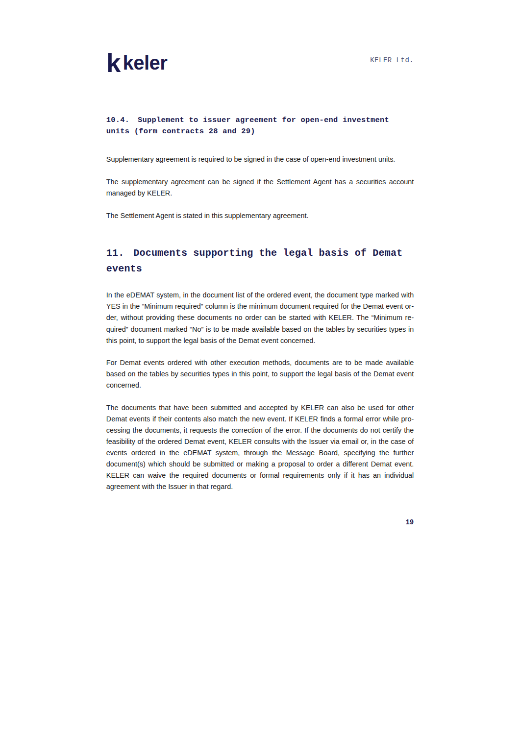kkeler
KELER Ltd.
10.4. Supplement to issuer agreement for open-end investment units (form contracts 28 and 29)
Supplementary agreement is required to be signed in the case of open-end investment units.
The supplementary agreement can be signed if the Settlement Agent has a securities account managed by KELER.
The Settlement Agent is stated in this supplementary agreement.
11. Documents supporting the legal basis of Demat events
In the eDEMAT system, in the document list of the ordered event, the document type marked with YES in the “Minimum required” column is the minimum document required for the Demat event order, without providing these documents no order can be started with KELER. The “Minimum required” document marked “No” is to be made available based on the tables by securities types in this point, to support the legal basis of the Demat event concerned.
For Demat events ordered with other execution methods, documents are to be made available based on the tables by securities types in this point, to support the legal basis of the Demat event concerned.
The documents that have been submitted and accepted by KELER can also be used for other Demat events if their contents also match the new event. If KELER finds a formal error while processing the documents, it requests the correction of the error. If the documents do not certify the feasibility of the ordered Demat event, KELER consults with the Issuer via email or, in the case of events ordered in the eDEMAT system, through the Message Board, specifying the further document(s) which should be submitted or making a proposal to order a different Demat event. KELER can waive the required documents or formal requirements only if it has an individual agreement with the Issuer in that regard.
19